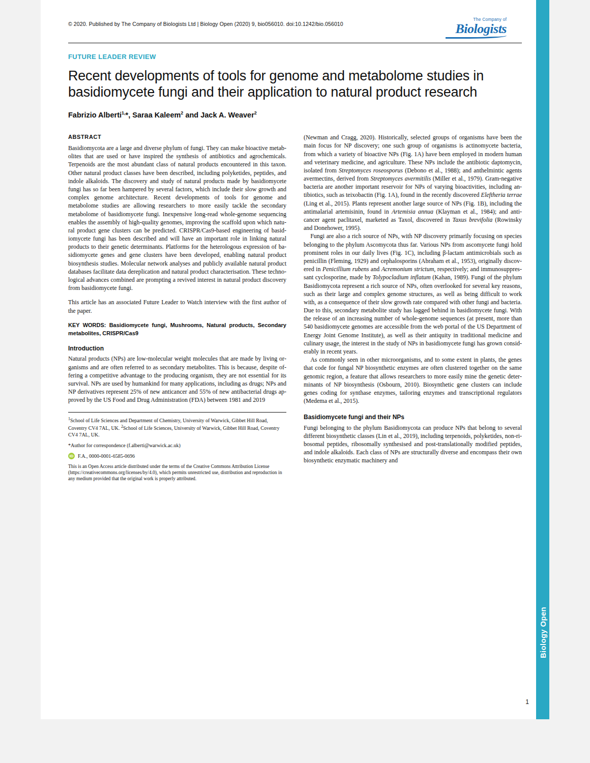Biology Open
1
© 2020. Published by The Company of Biologists Ltd | Biology Open (2020) 9, bio056010. doi:10.1242/bio.056010
The Company of Biologists
FUTURE LEADER REVIEW
Recent developments of tools for genome and metabolome studies in basidiomycete fungi and their application to natural product research
Fabrizio Alberti1,*, Saraa Kaleem2 and Jack A. Weaver2
ABSTRACT
Basidiomycota are a large and diverse phylum of fungi. They can make bioactive metabolites that are used or have inspired the synthesis of antibiotics and agrochemicals. Terpenoids are the most abundant class of natural products encountered in this taxon. Other natural product classes have been described, including polyketides, peptides, and indole alkaloids. The discovery and study of natural products made by basidiomycete fungi has so far been hampered by several factors, which include their slow growth and complex genome architecture. Recent developments of tools for genome and metabolome studies are allowing researchers to more easily tackle the secondary metabolome of basidiomycete fungi. Inexpensive long-read whole-genome sequencing enables the assembly of high-quality genomes, improving the scaffold upon which natural product gene clusters can be predicted. CRISPR/Cas9-based engineering of basidiomycete fungi has been described and will have an important role in linking natural products to their genetic determinants. Platforms for the heterologous expression of basidiomycete genes and gene clusters have been developed, enabling natural product biosynthesis studies. Molecular network analyses and publicly available natural product databases facilitate data dereplication and natural product characterisation. These technological advances combined are prompting a revived interest in natural product discovery from basidiomycete fungi.
This article has an associated Future Leader to Watch interview with the first author of the paper.
KEY WORDS: Basidiomycete fungi, Mushrooms, Natural products, Secondary metabolites, CRISPR/Cas9
Introduction
Natural products (NPs) are low-molecular weight molecules that are made by living organisms and are often referred to as secondary metabolites. This is because, despite offering a competitive advantage to the producing organism, they are not essential for its survival. NPs are used by humankind for many applications, including as drugs; NPs and NP derivatives represent 25% of new anticancer and 55% of new antibacterial drugs approved by the US Food and Drug Administration (FDA) between 1981 and 2019
1School of Life Sciences and Department of Chemistry, University of Warwick, Gibbet Hill Road, Coventry CV4 7AL, UK. 2School of Life Sciences, University of Warwick, Gibbet Hill Road, Coventry CV4 7AL, UK.
*Author for correspondence (f.alberti@warwick.ac.uk)
iD F.A., 0000-0001-6585-0696
This is an Open Access article distributed under the terms of the Creative Commons Attribution License (https://creativecommons.org/licenses/by/4.0), which permits unrestricted use, distribution and reproduction in any medium provided that the original work is properly attributed.
(Newman and Cragg, 2020). Historically, selected groups of organisms have been the main focus for NP discovery; one such group of organisms is actinomycete bacteria, from which a variety of bioactive NPs (Fig. 1A) have been employed in modern human and veterinary medicine, and agriculture. These NPs include the antibiotic daptomycin, isolated from Streptomyces roseosporus (Debono et al., 1988); and anthelmintic agents avermectins, derived from Streptomyces avermitilis (Miller et al., 1979). Gram-negative bacteria are another important reservoir for NPs of varying bioactivities, including antibiotics, such as teixobactin (Fig. 1A), found in the recently discovered Eleftheria terrae (Ling et al., 2015). Plants represent another large source of NPs (Fig. 1B), including the antimalarial artemisinin, found in Artemisia annua (Klayman et al., 1984); and anticancer agent paclitaxel, marketed as Taxol, discovered in Taxus brevifolia (Rowinsky and Donehower, 1995).
Fungi are also a rich source of NPs, with NP discovery primarily focusing on species belonging to the phylum Ascomycota thus far. Various NPs from ascomycete fungi hold prominent roles in our daily lives (Fig. 1C), including β-lactam antimicrobials such as penicillin (Fleming, 1929) and cephalosporins (Abraham et al., 1953), originally discovered in Penicillium rubens and Acremonium strictum, respectively; and immunosuppressant cyclosporine, made by Tolypocladium inflatum (Kahan, 1989). Fungi of the phylum Basidiomycota represent a rich source of NPs, often overlooked for several key reasons, such as their large and complex genome structures, as well as being difficult to work with, as a consequence of their slow growth rate compared with other fungi and bacteria. Due to this, secondary metabolite study has lagged behind in basidiomycete fungi. With the release of an increasing number of whole-genome sequences (at present, more than 540 basidiomycete genomes are accessible from the web portal of the US Department of Energy Joint Genome Institute), as well as their antiquity in traditional medicine and culinary usage, the interest in the study of NPs in basidiomycete fungi has grown considerably in recent years.
As commonly seen in other microorganisms, and to some extent in plants, the genes that code for fungal NP biosynthetic enzymes are often clustered together on the same genomic region, a feature that allows researchers to more easily mine the genetic determinants of NP biosynthesis (Osbourn, 2010). Biosynthetic gene clusters can include genes coding for synthase enzymes, tailoring enzymes and transcriptional regulators (Medema et al., 2015).
Basidiomycete fungi and their NPs
Fungi belonging to the phylum Basidiomycota can produce NPs that belong to several different biosynthetic classes (Lin et al., 2019), including terpenoids, polyketides, non-ribosomal peptides, ribosomally synthesised and post-translationally modified peptides, and indole alkaloids. Each class of NPs are structurally diverse and encompass their own biosynthetic enzymatic machinery and